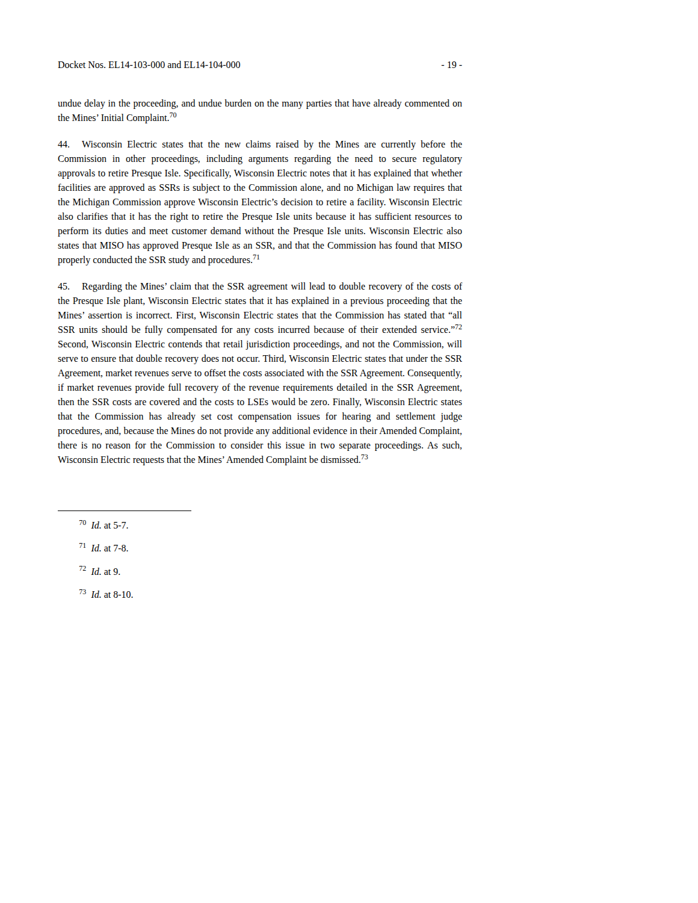Docket Nos. EL14-103-000 and EL14-104-000
- 19 -
undue delay in the proceeding, and undue burden on the many parties that have already commented on the Mines’ Initial Complaint.70
44. Wisconsin Electric states that the new claims raised by the Mines are currently before the Commission in other proceedings, including arguments regarding the need to secure regulatory approvals to retire Presque Isle. Specifically, Wisconsin Electric notes that it has explained that whether facilities are approved as SSRs is subject to the Commission alone, and no Michigan law requires that the Michigan Commission approve Wisconsin Electric’s decision to retire a facility. Wisconsin Electric also clarifies that it has the right to retire the Presque Isle units because it has sufficient resources to perform its duties and meet customer demand without the Presque Isle units. Wisconsin Electric also states that MISO has approved Presque Isle as an SSR, and that the Commission has found that MISO properly conducted the SSR study and procedures.71
45. Regarding the Mines’ claim that the SSR agreement will lead to double recovery of the costs of the Presque Isle plant, Wisconsin Electric states that it has explained in a previous proceeding that the Mines’ assertion is incorrect. First, Wisconsin Electric states that the Commission has stated that “all SSR units should be fully compensated for any costs incurred because of their extended service.”72 Second, Wisconsin Electric contends that retail jurisdiction proceedings, and not the Commission, will serve to ensure that double recovery does not occur. Third, Wisconsin Electric states that under the SSR Agreement, market revenues serve to offset the costs associated with the SSR Agreement. Consequently, if market revenues provide full recovery of the revenue requirements detailed in the SSR Agreement, then the SSR costs are covered and the costs to LSEs would be zero. Finally, Wisconsin Electric states that the Commission has already set cost compensation issues for hearing and settlement judge procedures, and, because the Mines do not provide any additional evidence in their Amended Complaint, there is no reason for the Commission to consider this issue in two separate proceedings. As such, Wisconsin Electric requests that the Mines’ Amended Complaint be dismissed.73
70 Id. at 5-7.
71 Id. at 7-8.
72 Id. at 9.
73 Id. at 8-10.